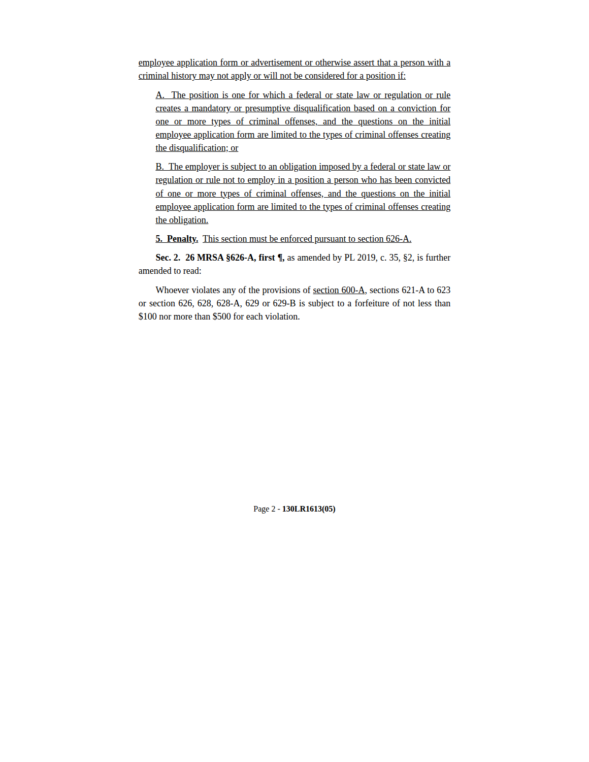employee application form or advertisement or otherwise assert that a person with a criminal history may not apply or will not be considered for a position if:
A. The position is one for which a federal or state law or regulation or rule creates a mandatory or presumptive disqualification based on a conviction for one or more types of criminal offenses, and the questions on the initial employee application form are limited to the types of criminal offenses creating the disqualification; or
B. The employer is subject to an obligation imposed by a federal or state law or regulation or rule not to employ in a position a person who has been convicted of one or more types of criminal offenses, and the questions on the initial employee application form are limited to the types of criminal offenses creating the obligation.
5. Penalty. This section must be enforced pursuant to section 626-A.
Sec. 2. 26 MRSA §626-A, first ¶, as amended by PL 2019, c. 35, §2, is further amended to read:
Whoever violates any of the provisions of section 600-A, sections 621-A to 623 or section 626, 628, 628-A, 629 or 629-B is subject to a forfeiture of not less than $100 nor more than $500 for each violation.
Page 2 - 130LR1613(05)